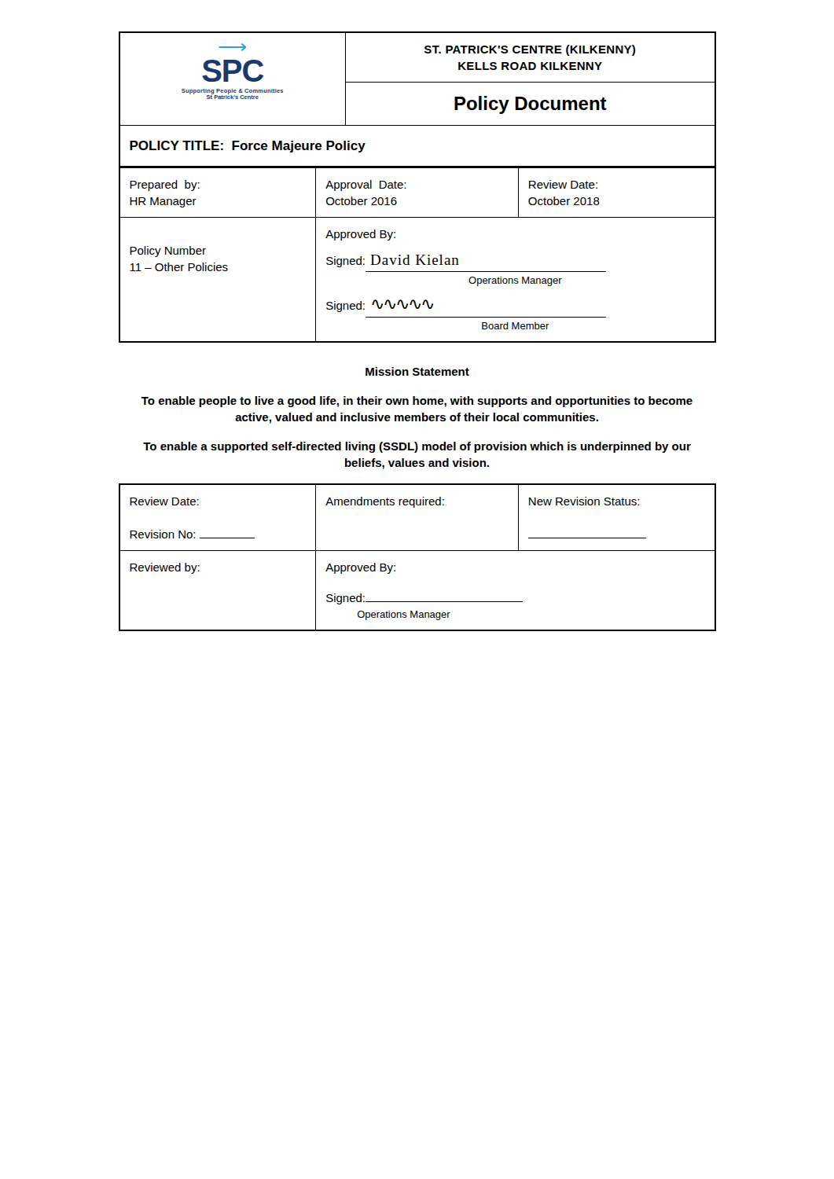| ⟶ SPC Supporting People & Communities St Patrick's Centre | ST. PATRICK'S CENTRE (KILKENNY) KELLS ROAD KILKENNY |
| Policy Document |
| POLICY TITLE: Force Majeure Policy |
| Prepared by: HR Manager | Approval Date: October 2016 | Review Date: October 2018 |
| Policy Number 11 – Other Policies | Approved By: Signed: David Kielan Operations Manager Signed: ∿∿∿∿∿ Board Member |
Mission Statement
To enable people to live a good life, in their own home, with supports and opportunities to become active, valued and inclusive members of their local communities.
To enable a supported self-directed living (SSDL) model of provision which is underpinned by our beliefs, values and vision.
| Review Date: Revision No: | Amendments required: | New Revision Status: |
| Reviewed by: | Approved By: Signed: Operations Manager |